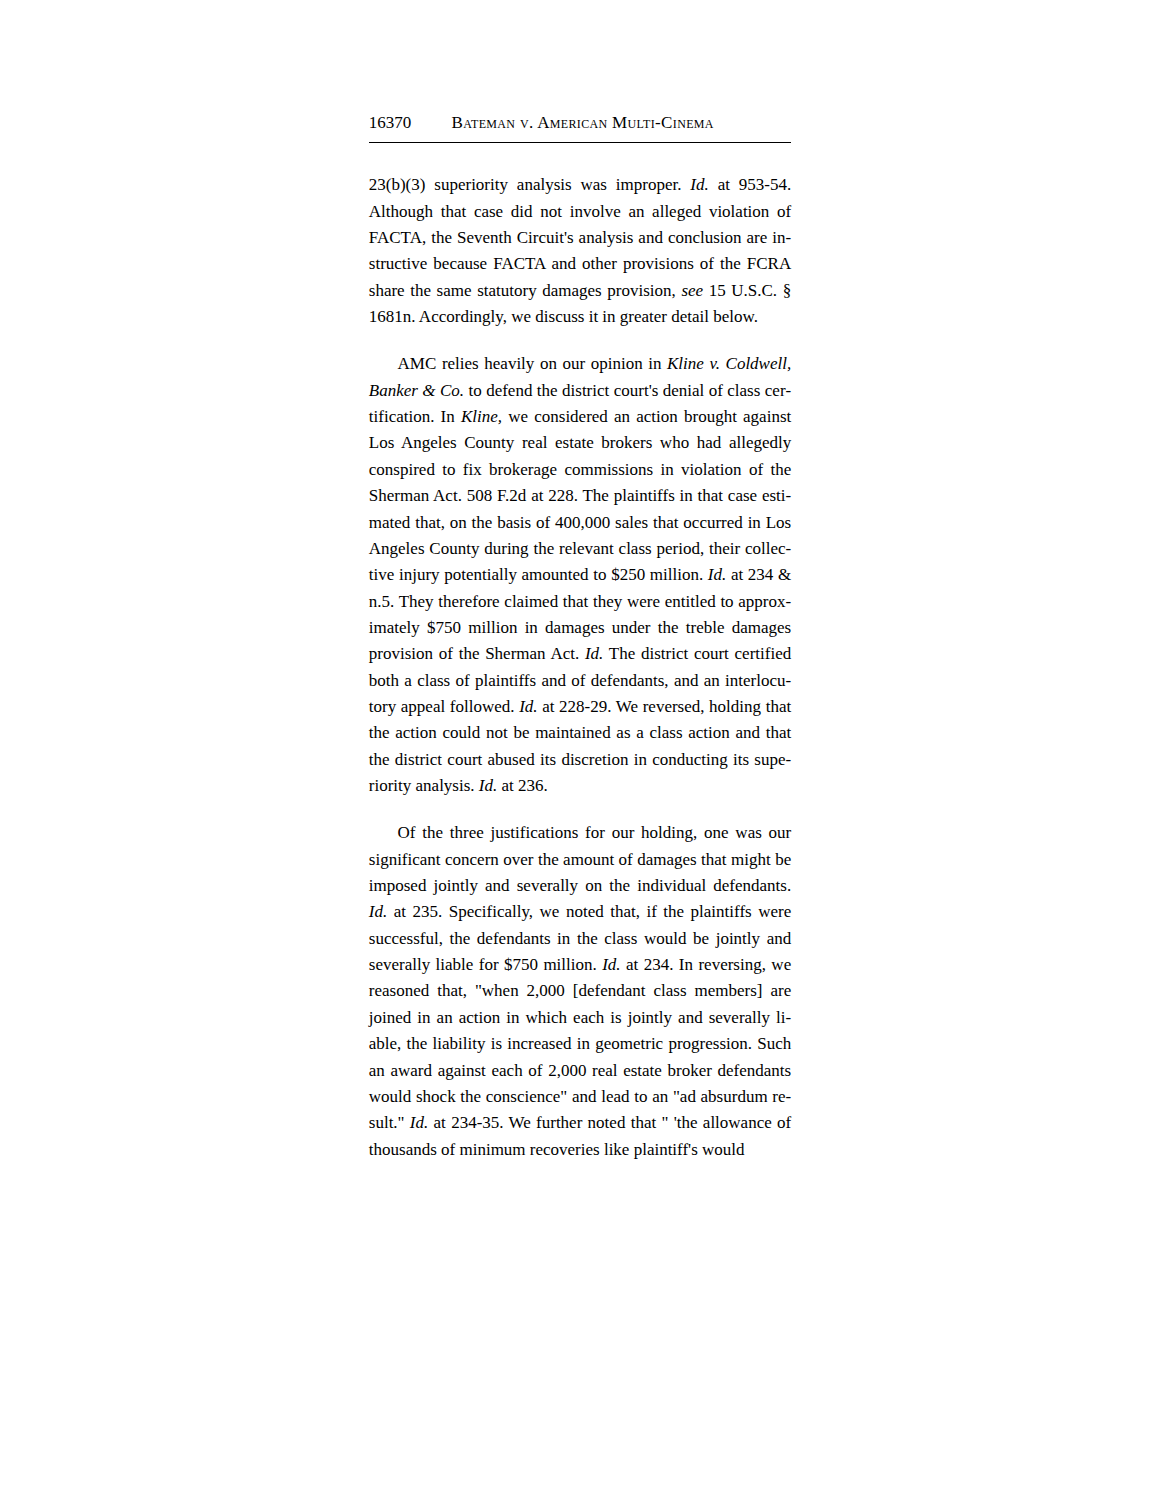16370 Bateman v. American Multi-Cinema
23(b)(3) superiority analysis was improper. Id. at 953-54. Although that case did not involve an alleged violation of FACTA, the Seventh Circuit's analysis and conclusion are instructive because FACTA and other provisions of the FCRA share the same statutory damages provision, see 15 U.S.C. § 1681n. Accordingly, we discuss it in greater detail below.
AMC relies heavily on our opinion in Kline v. Coldwell, Banker & Co. to defend the district court's denial of class certification. In Kline, we considered an action brought against Los Angeles County real estate brokers who had allegedly conspired to fix brokerage commissions in violation of the Sherman Act. 508 F.2d at 228. The plaintiffs in that case estimated that, on the basis of 400,000 sales that occurred in Los Angeles County during the relevant class period, their collective injury potentially amounted to $250 million. Id. at 234 & n.5. They therefore claimed that they were entitled to approximately $750 million in damages under the treble damages provision of the Sherman Act. Id. The district court certified both a class of plaintiffs and of defendants, and an interlocutory appeal followed. Id. at 228-29. We reversed, holding that the action could not be maintained as a class action and that the district court abused its discretion in conducting its superiority analysis. Id. at 236.
Of the three justifications for our holding, one was our significant concern over the amount of damages that might be imposed jointly and severally on the individual defendants. Id. at 235. Specifically, we noted that, if the plaintiffs were successful, the defendants in the class would be jointly and severally liable for $750 million. Id. at 234. In reversing, we reasoned that, "when 2,000 [defendant class members] are joined in an action in which each is jointly and severally liable, the liability is increased in geometric progression. Such an award against each of 2,000 real estate broker defendants would shock the conscience" and lead to an "ad absurdum result." Id. at 234-35. We further noted that " 'the allowance of thousands of minimum recoveries like plaintiff's would